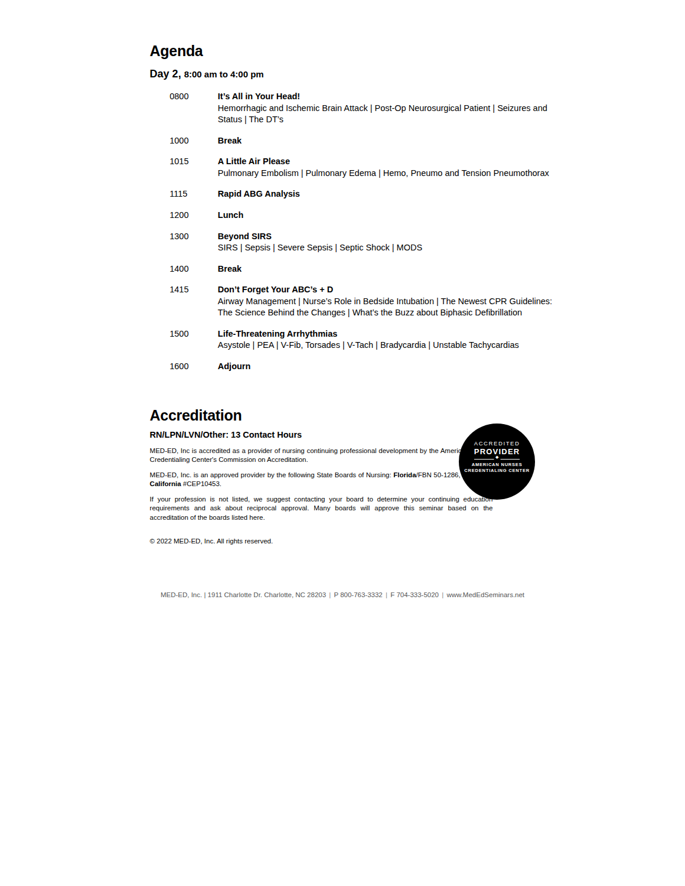Agenda
Day 2, 8:00 am to 4:00 pm
| 0800 | It’s All in Your Head! Hemorrhagic and Ischemic Brain Attack / Post-Op Neurosurgical Patient / Seizures and Status / The DT’s |
| 1000 | Break |
| 1015 | A Little Air Please Pulmonary Embolism / Pulmonary Edema / Hemo, Pneumo and Tension Pneumothorax |
| 1115 | Rapid ABG Analysis |
| 1200 | Lunch |
| 1300 | Beyond SIRS SIRS / Sepsis / Severe Sepsis / Septic Shock / MODS |
| 1400 | Break |
| 1415 | Don’t Forget Your ABC’s + D Airway Management / Nurse’s Role in Bedside Intubation / The Newest CPR Guidelines: The Science Behind the Changes / What’s the Buzz about Biphasic Defibrillation |
| 1500 | Life-Threatening Arrhythmias Asystole / PEA / V-Fib, Torsades / V-Tach / Bradycardia / Unstable Tachycardias |
| 1600 | Adjourn |
Accreditation
RN/LPN/LVN/Other: 13 Contact Hours
ACCREDITED
PROVIDER
AMERICAN NURSES
CREDENTIALING CENTER
MED-ED, Inc is accredited as a provider of nursing continuing professional development by the American Nurses Credentialing Center's Commission on Accreditation.
MED-ED, Inc. is an approved provider by the following State Boards of Nursing: Florida/FBN 50-1286, Iowa/296, California #CEP10453.
If your profession is not listed, we suggest contacting your board to determine your continuing education requirements and ask about reciprocal approval. Many boards will approve this seminar based on the accreditation of the boards listed here.
© 2022 MED-ED, Inc. All rights reserved.
MED-ED, Inc. | 1911 Charlotte Dr. Charlotte, NC 28203 | P 800-763-3332 | F 704-333-5020 | www.MedEdSeminars.net